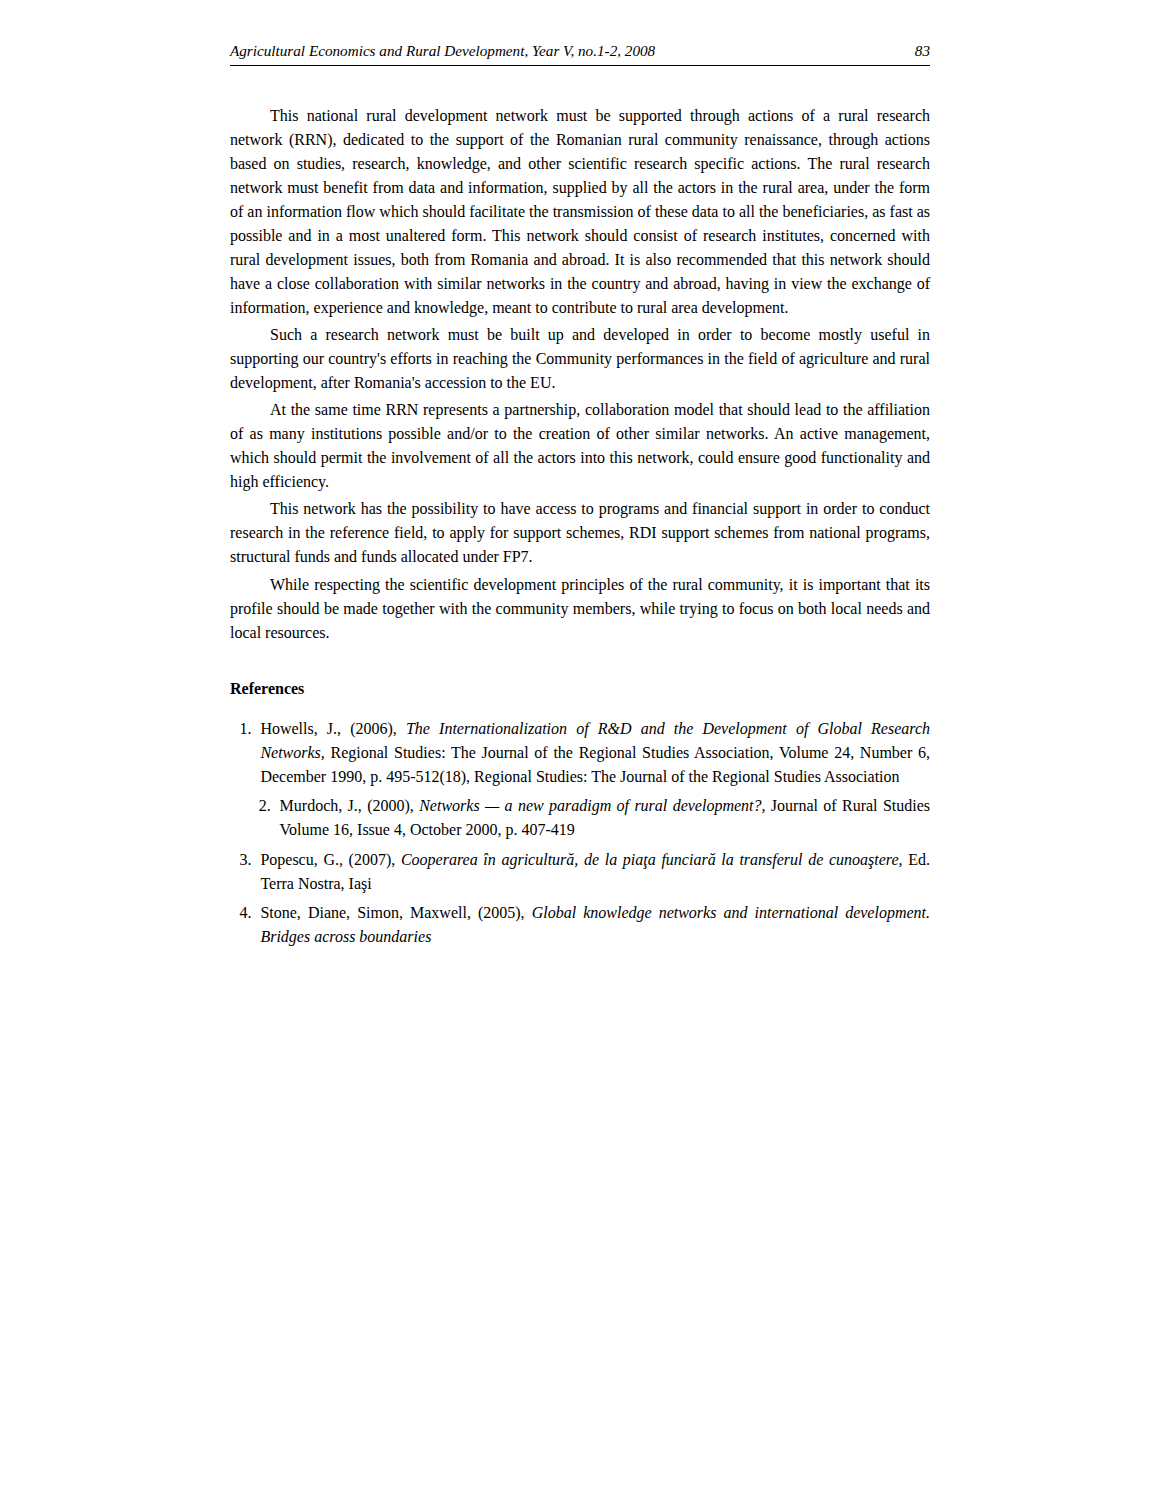Agricultural Economics and Rural Development, Year V, no.1-2, 2008 83
This national rural development network must be supported through actions of a rural research network (RRN), dedicated to the support of the Romanian rural community renaissance, through actions based on studies, research, knowledge, and other scientific research specific actions. The rural research network must benefit from data and information, supplied by all the actors in the rural area, under the form of an information flow which should facilitate the transmission of these data to all the beneficiaries, as fast as possible and in a most unaltered form. This network should consist of research institutes, concerned with rural development issues, both from Romania and abroad. It is also recommended that this network should have a close collaboration with similar networks in the country and abroad, having in view the exchange of information, experience and knowledge, meant to contribute to rural area development.
Such a research network must be built up and developed in order to become mostly useful in supporting our country's efforts in reaching the Community performances in the field of agriculture and rural development, after Romania's accession to the EU.
At the same time RRN represents a partnership, collaboration model that should lead to the affiliation of as many institutions possible and/or to the creation of other similar networks. An active management, which should permit the involvement of all the actors into this network, could ensure good functionality and high efficiency.
This network has the possibility to have access to programs and financial support in order to conduct research in the reference field, to apply for support schemes, RDI support schemes from national programs, structural funds and funds allocated under FP7.
While respecting the scientific development principles of the rural community, it is important that its profile should be made together with the community members, while trying to focus on both local needs and local resources.
References
Howells, J., (2006), The Internationalization of R&D and the Development of Global Research Networks, Regional Studies: The Journal of the Regional Studies Association, Volume 24, Number 6, December 1990, p. 495-512(18), Regional Studies: The Journal of the Regional Studies Association
Murdoch, J., (2000), Networks — a new paradigm of rural development?, Journal of Rural Studies Volume 16, Issue 4, October 2000, p. 407-419
Popescu, G., (2007), Cooperarea în agricultură, de la piaţa funciară la transferul de cunoaştere, Ed. Terra Nostra, Iaşi
Stone, Diane, Simon, Maxwell, (2005), Global knowledge networks and international development. Bridges across boundaries